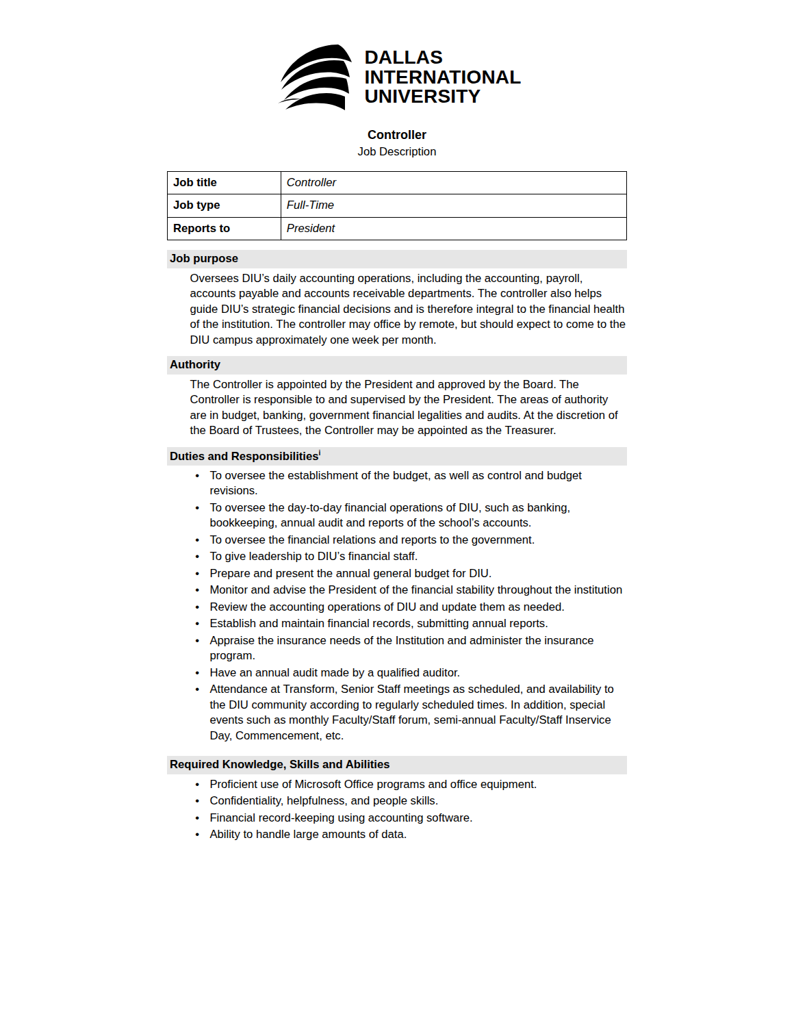Dallas
International
University
Controller
Job Description
| Job title | Controller |
| Job type | Full-Time |
| Reports to | President |
Job purpose
Oversees DIU’s daily accounting operations, including the accounting, payroll, accounts payable and accounts receivable departments. The controller also helps guide DIU’s strategic financial decisions and is therefore integral to the financial health of the institution. The controller may office by remote, but should expect to come to the DIU campus approximately one week per month.
Authority
The Controller is appointed by the President and approved by the Board. The Controller is responsible to and supervised by the President. The areas of authority are in budget, banking, government financial legalities and audits. At the discretion of the Board of Trustees, the Controller may be appointed as the Treasurer.
Duties and Responsibilitiesi
To oversee the establishment of the budget, as well as control and budget revisions.
To oversee the day-to-day financial operations of DIU, such as banking, bookkeeping, annual audit and reports of the school’s accounts.
To oversee the financial relations and reports to the government.
To give leadership to DIU’s financial staff.
Prepare and present the annual general budget for DIU.
Monitor and advise the President of the financial stability throughout the institution
Review the accounting operations of DIU and update them as needed.
Establish and maintain financial records, submitting annual reports.
Appraise the insurance needs of the Institution and administer the insurance program.
Have an annual audit made by a qualified auditor.
Attendance at Transform, Senior Staff meetings as scheduled, and availability to the DIU community according to regularly scheduled times. In addition, special events such as monthly Faculty/Staff forum, semi-annual Faculty/Staff Inservice Day, Commencement, etc.
Required Knowledge, Skills and Abilities
Proficient use of Microsoft Office programs and office equipment.
Confidentiality, helpfulness, and people skills.
Financial record-keeping using accounting software.
Ability to handle large amounts of data.